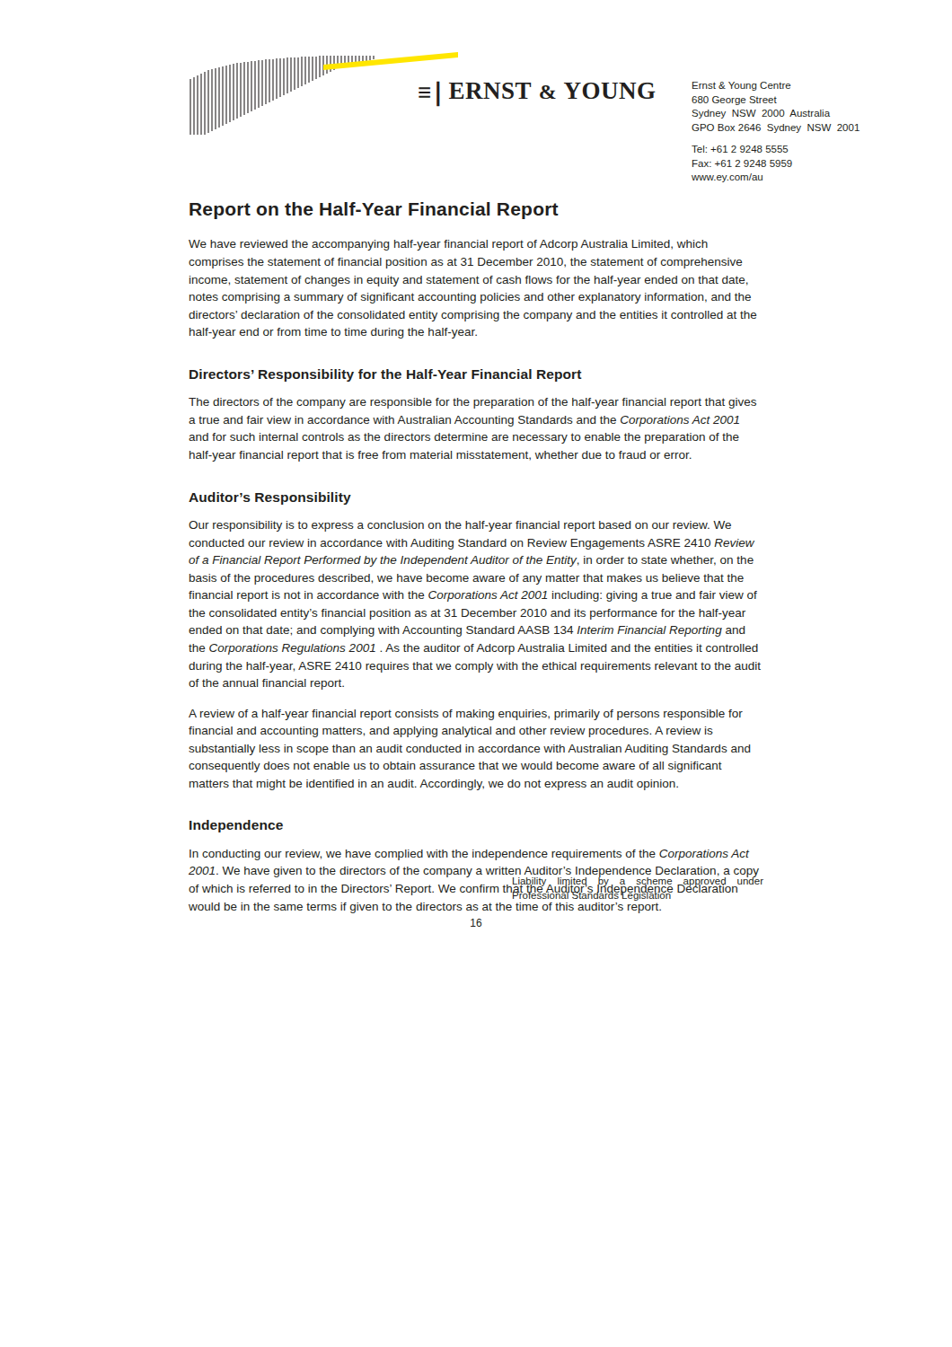≡∣ERNST & YOUNG
Ernst & Young Centre
680 George Street
Sydney NSW 2000 Australia
GPO Box 2646 Sydney NSW 2001 Tel: +61 2 9248 5555
Fax: +61 2 9248 5959
www.ey.com/au
Report on the Half-Year Financial Report
We have reviewed the accompanying half-year financial report of Adcorp Australia Limited, which comprises the statement of financial position as at 31 December 2010, the statement of comprehensive income, statement of changes in equity and statement of cash flows for the half-year ended on that date, notes comprising a summary of significant accounting policies and other explanatory information, and the directors’ declaration of the consolidated entity comprising the company and the entities it controlled at the half-year end or from time to time during the half-year.
Directors’ Responsibility for the Half-Year Financial Report
The directors of the company are responsible for the preparation of the half-year financial report that gives a true and fair view in accordance with Australian Accounting Standards and the Corporations Act 2001 and for such internal controls as the directors determine are necessary to enable the preparation of the half-year financial report that is free from material misstatement, whether due to fraud or error.
Auditor’s Responsibility
Our responsibility is to express a conclusion on the half-year financial report based on our review. We conducted our review in accordance with Auditing Standard on Review Engagements ASRE 2410 Review of a Financial Report Performed by the Independent Auditor of the Entity, in order to state whether, on the basis of the procedures described, we have become aware of any matter that makes us believe that the financial report is not in accordance with the Corporations Act 2001 including: giving a true and fair view of the consolidated entity’s financial position as at 31 December 2010 and its performance for the half-year ended on that date; and complying with Accounting Standard AASB 134 Interim Financial Reporting and the Corporations Regulations 2001 . As the auditor of Adcorp Australia Limited and the entities it controlled during the half-year, ASRE 2410 requires that we comply with the ethical requirements relevant to the audit of the annual financial report.
A review of a half-year financial report consists of making enquiries, primarily of persons responsible for financial and accounting matters, and applying analytical and other review procedures. A review is substantially less in scope than an audit conducted in accordance with Australian Auditing Standards and consequently does not enable us to obtain assurance that we would become aware of all significant matters that might be identified in an audit. Accordingly, we do not express an audit opinion.
Independence
In conducting our review, we have complied with the independence requirements of the Corporations Act 2001. We have given to the directors of the company a written Auditor’s Independence Declaration, a copy of which is referred to in the Directors’ Report. We confirm that the Auditor’s Independence Declaration would be in the same terms if given to the directors as at the time of this auditor’s report.
Liability limited by a scheme approved under Professional Standards Legislation
16